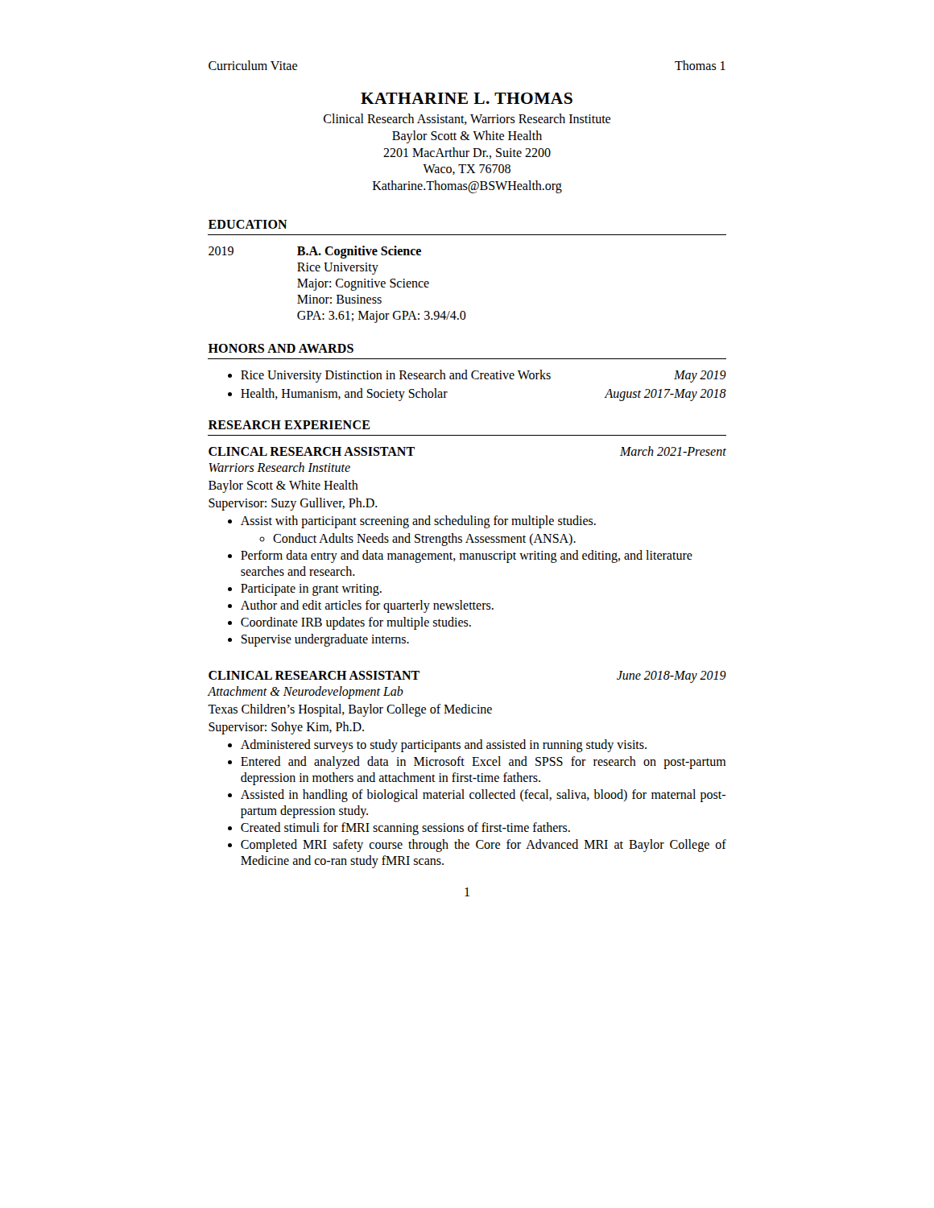Curriculum Vitae Thomas 1
KATHARINE L. THOMAS
Clinical Research Assistant, Warriors Research Institute
Baylor Scott & White Health
2201 MacArthur Dr., Suite 2200
Waco, TX 76708
Katharine.Thomas@BSWHealth.org
Education
2019
B.A. Cognitive Science
Rice University
Major: Cognitive Science
Minor: Business
GPA: 3.61; Major GPA: 3.94/4.0
Honors and Awards
Rice University Distinction in Research and Creative Works May 2019
Health, Humanism, and Society Scholar August 2017-May 2018
Research Experience
Clincal Research Assistant March 2021-Present
Warriors Research Institute
Baylor Scott & White Health
Supervisor: Suzy Gulliver, Ph.D.
Assist with participant screening and scheduling for multiple studies.
Conduct Adults Needs and Strengths Assessment (ANSA).
Perform data entry and data management, manuscript writing and editing, and literature searches and research.
Participate in grant writing.
Author and edit articles for quarterly newsletters.
Coordinate IRB updates for multiple studies.
Supervise undergraduate interns.
Clinical Research Assistant June 2018-May 2019
Attachment & Neurodevelopment Lab
Texas Children’s Hospital, Baylor College of Medicine
Supervisor: Sohye Kim, Ph.D.
Administered surveys to study participants and assisted in running study visits.
Entered and analyzed data in Microsoft Excel and SPSS for research on post-partum depression in mothers and attachment in first-time fathers.
Assisted in handling of biological material collected (fecal, saliva, blood) for maternal post-partum depression study.
Created stimuli for fMRI scanning sessions of first-time fathers.
Completed MRI safety course through the Core for Advanced MRI at Baylor College of Medicine and co-ran study fMRI scans.
1